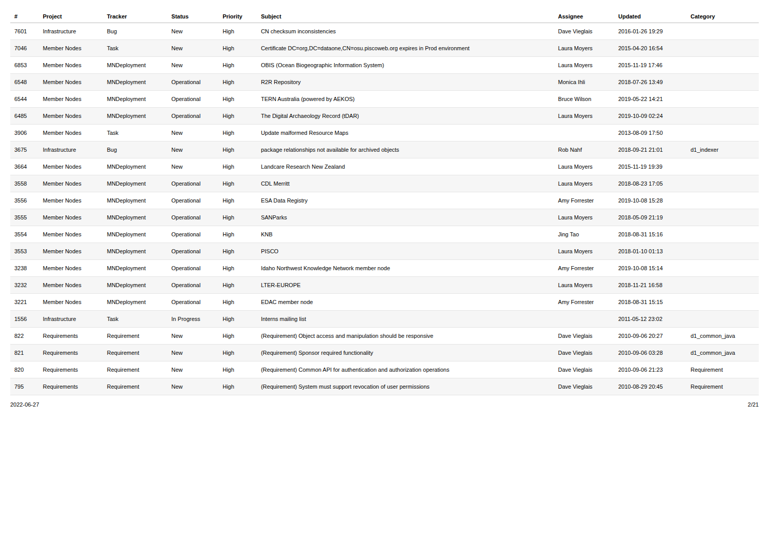| # | Project | Tracker | Status | Priority | Subject | Assignee | Updated | Category |
| --- | --- | --- | --- | --- | --- | --- | --- | --- |
| 7601 | Infrastructure | Bug | New | High | CN checksum inconsistencies | Dave Vieglais | 2016-01-26 19:29 | |
| 7046 | Member Nodes | Task | New | High | Certificate DC=org,DC=dataone,CN=osu.piscoweb.org expires in Prod environment | Laura Moyers | 2015-04-20 16:54 | |
| 6853 | Member Nodes | MNDeployment | New | High | OBIS (Ocean Biogeographic Information System) | Laura Moyers | 2015-11-19 17:46 | |
| 6548 | Member Nodes | MNDeployment | Operational | High | R2R Repository | Monica Ihli | 2018-07-26 13:49 | |
| 6544 | Member Nodes | MNDeployment | Operational | High | TERN Australia (powered by AEKOS) | Bruce Wilson | 2019-05-22 14:21 | |
| 6485 | Member Nodes | MNDeployment | Operational | High | The Digital Archaeology Record (tDAR) | Laura Moyers | 2019-10-09 02:24 | |
| 3906 | Member Nodes | Task | New | High | Update malformed Resource Maps | | 2013-08-09 17:50 | |
| 3675 | Infrastructure | Bug | New | High | package relationships not available for archived objects | Rob Nahf | 2018-09-21 21:01 | d1_indexer |
| 3664 | Member Nodes | MNDeployment | New | High | Landcare Research New Zealand | Laura Moyers | 2015-11-19 19:39 | |
| 3558 | Member Nodes | MNDeployment | Operational | High | CDL Merritt | Laura Moyers | 2018-08-23 17:05 | |
| 3556 | Member Nodes | MNDeployment | Operational | High | ESA Data Registry | Amy Forrester | 2019-10-08 15:28 | |
| 3555 | Member Nodes | MNDeployment | Operational | High | SANParks | Laura Moyers | 2018-05-09 21:19 | |
| 3554 | Member Nodes | MNDeployment | Operational | High | KNB | Jing Tao | 2018-08-31 15:16 | |
| 3553 | Member Nodes | MNDeployment | Operational | High | PISCO | Laura Moyers | 2018-01-10 01:13 | |
| 3238 | Member Nodes | MNDeployment | Operational | High | Idaho Northwest Knowledge Network member node | Amy Forrester | 2019-10-08 15:14 | |
| 3232 | Member Nodes | MNDeployment | Operational | High | LTER-EUROPE | Laura Moyers | 2018-11-21 16:58 | |
| 3221 | Member Nodes | MNDeployment | Operational | High | EDAC member node | Amy Forrester | 2018-08-31 15:15 | |
| 1556 | Infrastructure | Task | In Progress | High | Interns mailing list | | 2011-05-12 23:02 | |
| 822 | Requirements | Requirement | New | High | (Requirement) Object access and manipulation should be responsive | Dave Vieglais | 2010-09-06 20:27 | d1_common_java |
| 821 | Requirements | Requirement | New | High | (Requirement) Sponsor required functionality | Dave Vieglais | 2010-09-06 03:28 | d1_common_java |
| 820 | Requirements | Requirement | New | High | (Requirement) Common API for authentication and authorization operations | Dave Vieglais | 2010-09-06 21:23 | Requirement |
| 795 | Requirements | Requirement | New | High | (Requirement) System must support revocation of user permissions | Dave Vieglais | 2010-08-29 20:45 | Requirement |
2022-06-27 2/21